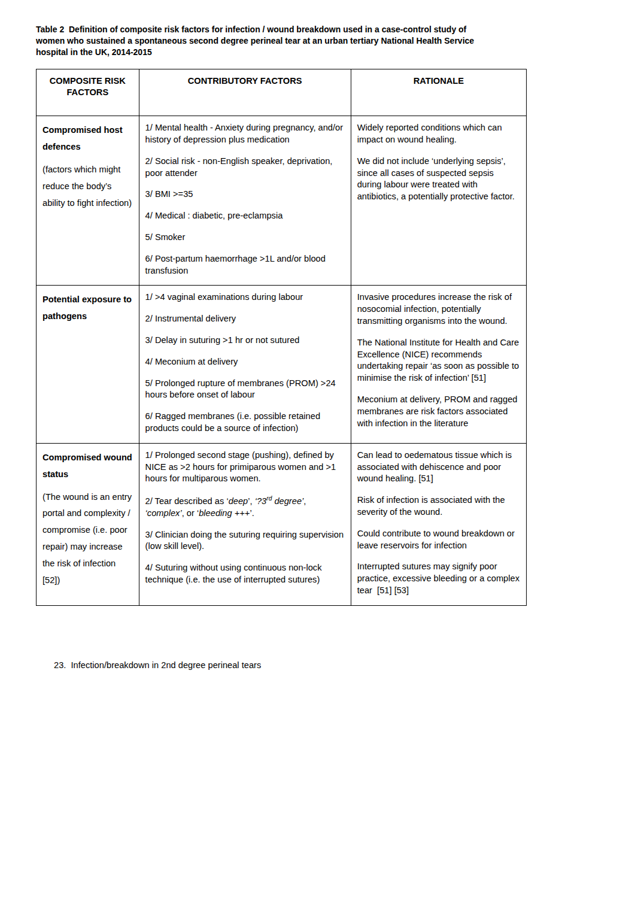Table 2 Definition of composite risk factors for infection / wound breakdown used in a case-control study of women who sustained a spontaneous second degree perineal tear at an urban tertiary National Health Service hospital in the UK, 2014-2015
| COMPOSITE RISK FACTORS | CONTRIBUTORY FACTORS | RATIONALE |
| --- | --- | --- |
| Compromised host defences (factors which might reduce the body’s ability to fight infection) | 1/ Mental health - Anxiety during pregnancy, and/or history of depression plus medication 2/ Social risk - non-English speaker, deprivation, poor attender 3/ BMI >=35 4/ Medical : diabetic, pre-eclampsia 5/ Smoker 6/ Post-partum haemorrhage >1L and/or blood transfusion | Widely reported conditions which can impact on wound healing. We did not include ‘underlying sepsis’, since all cases of suspected sepsis during labour were treated with antibiotics, a potentially protective factor. |
| Potential exposure to pathogens | 1/ >4 vaginal examinations during labour 2/ Instrumental delivery 3/ Delay in suturing >1 hr or not sutured 4/ Meconium at delivery 5/ Prolonged rupture of membranes (PROM) >24 hours before onset of labour 6/ Ragged membranes (i.e. possible retained products could be a source of infection) | Invasive procedures increase the risk of nosocomial infection, potentially transmitting organisms into the wound. The National Institute for Health and Care Excellence (NICE) recommends undertaking repair ‘as soon as possible to minimise the risk of infection’ [51] Meconium at delivery, PROM and ragged membranes are risk factors associated with infection in the literature |
| Compromised wound status (The wound is an entry portal and complexity / compromise (i.e. poor repair) may increase the risk of infection [52]) | 1/ Prolonged second stage (pushing), defined by NICE as >2 hours for primiparous women and >1 hours for multiparous women. 2/ Tear described as ‘ deep ’, ‘?3 rd degree’ , ‘complex’ , or ‘ bleeding +++ ’. 3/ Clinician doing the suturing requiring supervision (low skill level). 4/ Suturing without using continuous non-lock technique (i.e. the use of interrupted sutures) | Can lead to oedematous tissue which is associated with dehiscence and poor wound healing. [51] Risk of infection is associated with the severity of the wound. Could contribute to wound breakdown or leave reservoirs for infection Interrupted sutures may signify poor practice, excessive bleeding or a complex tear [51] [53] |
23. Infection/breakdown in 2nd degree perineal tears